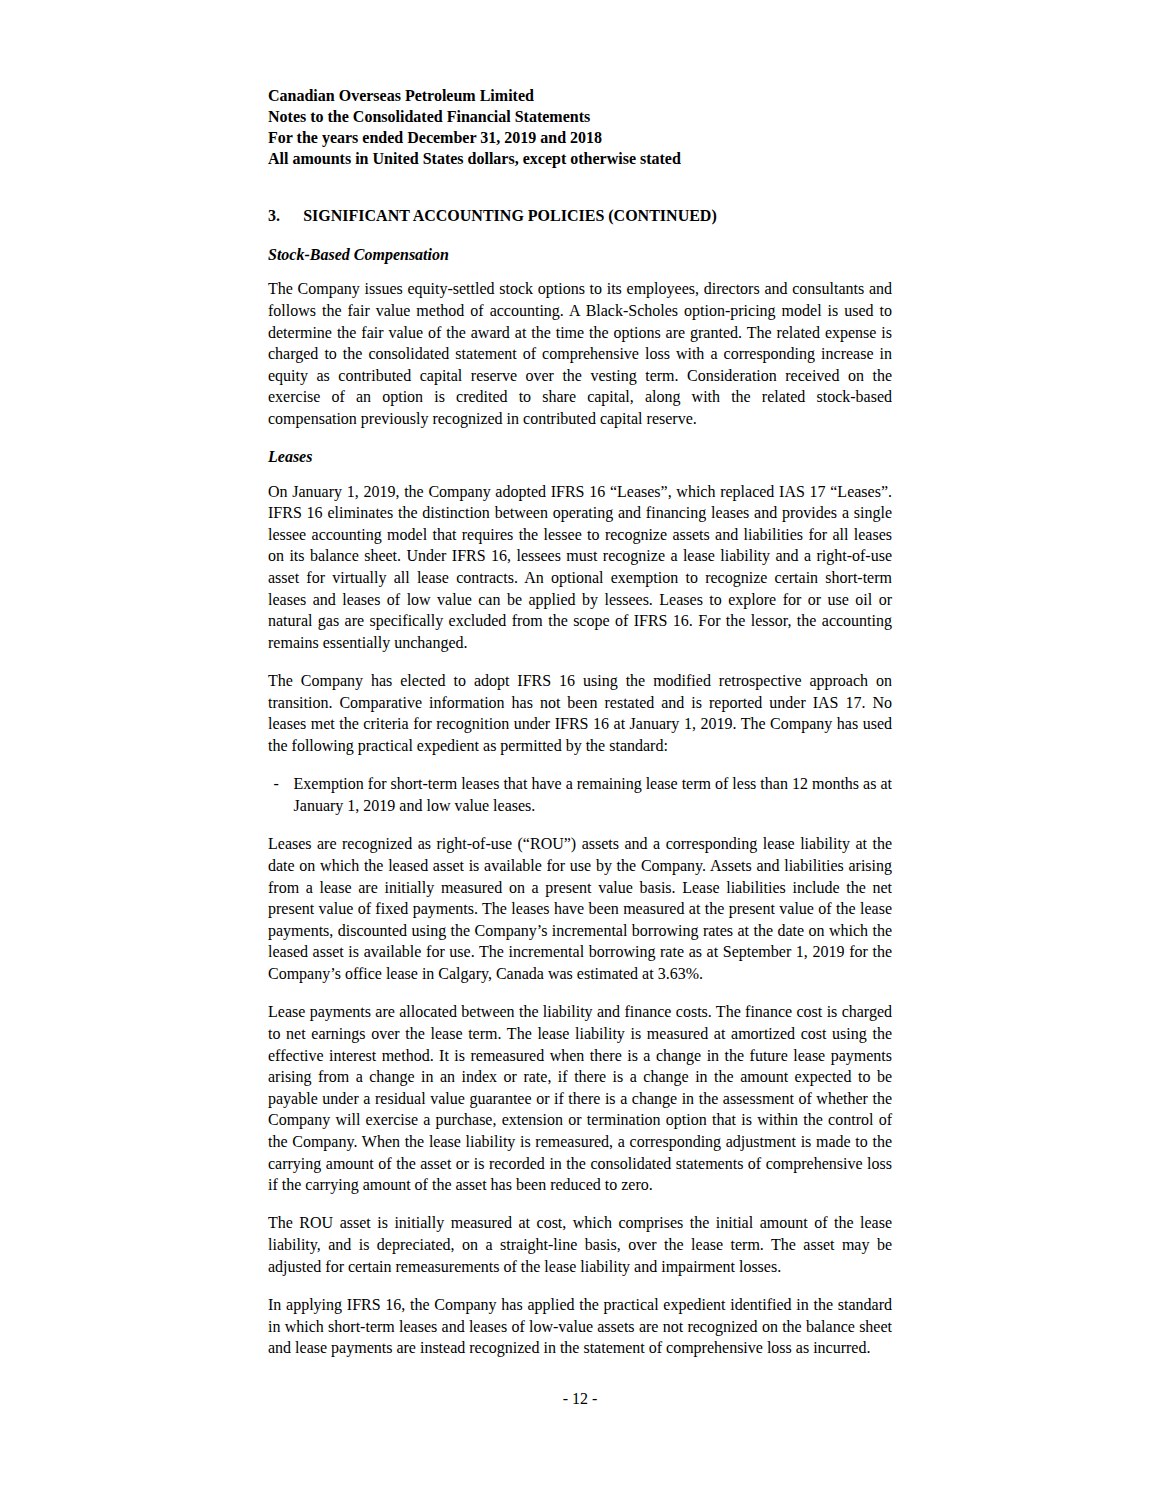Canadian Overseas Petroleum Limited
Notes to the Consolidated Financial Statements
For the years ended December 31, 2019 and 2018
All amounts in United States dollars, except otherwise stated
3. SIGNIFICANT ACCOUNTING POLICIES (CONTINUED)
Stock-Based Compensation
The Company issues equity-settled stock options to its employees, directors and consultants and follows the fair value method of accounting. A Black-Scholes option-pricing model is used to determine the fair value of the award at the time the options are granted. The related expense is charged to the consolidated statement of comprehensive loss with a corresponding increase in equity as contributed capital reserve over the vesting term. Consideration received on the exercise of an option is credited to share capital, along with the related stock-based compensation previously recognized in contributed capital reserve.
Leases
On January 1, 2019, the Company adopted IFRS 16 “Leases”, which replaced IAS 17 “Leases”. IFRS 16 eliminates the distinction between operating and financing leases and provides a single lessee accounting model that requires the lessee to recognize assets and liabilities for all leases on its balance sheet. Under IFRS 16, lessees must recognize a lease liability and a right-of-use asset for virtually all lease contracts. An optional exemption to recognize certain short-term leases and leases of low value can be applied by lessees. Leases to explore for or use oil or natural gas are specifically excluded from the scope of IFRS 16. For the lessor, the accounting remains essentially unchanged.
The Company has elected to adopt IFRS 16 using the modified retrospective approach on transition. Comparative information has not been restated and is reported under IAS 17. No leases met the criteria for recognition under IFRS 16 at January 1, 2019. The Company has used the following practical expedient as permitted by the standard:
Exemption for short-term leases that have a remaining lease term of less than 12 months as at January 1, 2019 and low value leases.
Leases are recognized as right-of-use (“ROU”) assets and a corresponding lease liability at the date on which the leased asset is available for use by the Company. Assets and liabilities arising from a lease are initially measured on a present value basis. Lease liabilities include the net present value of fixed payments. The leases have been measured at the present value of the lease payments, discounted using the Company’s incremental borrowing rates at the date on which the leased asset is available for use. The incremental borrowing rate as at September 1, 2019 for the Company’s office lease in Calgary, Canada was estimated at 3.63%.
Lease payments are allocated between the liability and finance costs. The finance cost is charged to net earnings over the lease term. The lease liability is measured at amortized cost using the effective interest method. It is remeasured when there is a change in the future lease payments arising from a change in an index or rate, if there is a change in the amount expected to be payable under a residual value guarantee or if there is a change in the assessment of whether the Company will exercise a purchase, extension or termination option that is within the control of the Company. When the lease liability is remeasured, a corresponding adjustment is made to the carrying amount of the asset or is recorded in the consolidated statements of comprehensive loss if the carrying amount of the asset has been reduced to zero.
The ROU asset is initially measured at cost, which comprises the initial amount of the lease liability, and is depreciated, on a straight-line basis, over the lease term. The asset may be adjusted for certain remeasurements of the lease liability and impairment losses.
In applying IFRS 16, the Company has applied the practical expedient identified in the standard in which short-term leases and leases of low-value assets are not recognized on the balance sheet and lease payments are instead recognized in the statement of comprehensive loss as incurred.
- 12 -